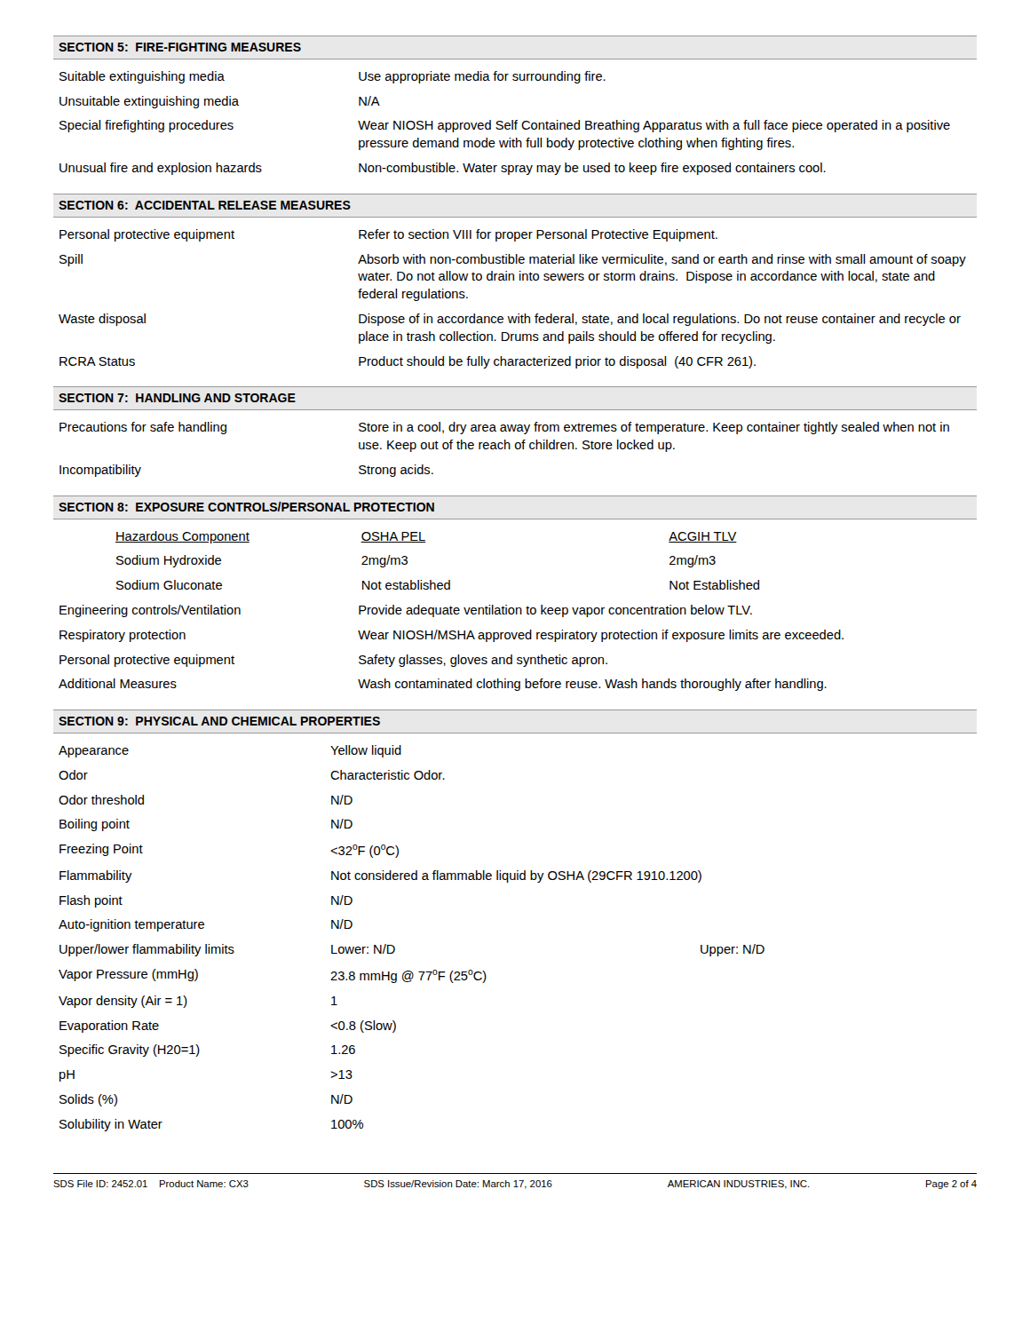SECTION 5: FIRE-FIGHTING MEASURES
| Suitable extinguishing media | Use appropriate media for surrounding fire. |
| Unsuitable extinguishing media | N/A |
| Special firefighting procedures | Wear NIOSH approved Self Contained Breathing Apparatus with a full face piece operated in a positive pressure demand mode with full body protective clothing when fighting fires. |
| Unusual fire and explosion hazards | Non-combustible. Water spray may be used to keep fire exposed containers cool. |
SECTION 6: ACCIDENTAL RELEASE MEASURES
| Personal protective equipment | Refer to section VIII for proper Personal Protective Equipment. |
| Spill | Absorb with non-combustible material like vermiculite, sand or earth and rinse with small amount of soapy water. Do not allow to drain into sewers or storm drains. Dispose in accordance with local, state and federal regulations. |
| Waste disposal | Dispose of in accordance with federal, state, and local regulations. Do not reuse container and recycle or place in trash collection. Drums and pails should be offered for recycling. |
| RCRA Status | Product should be fully characterized prior to disposal (40 CFR 261). |
SECTION 7: HANDLING AND STORAGE
| Precautions for safe handling | Store in a cool, dry area away from extremes of temperature. Keep container tightly sealed when not in use. Keep out of the reach of children. Store locked up. |
| Incompatibility | Strong acids. |
SECTION 8: EXPOSURE CONTROLS/PERSONAL PROTECTION
| Hazardous Component | OSHA PEL | ACGIH TLV |
| Sodium Hydroxide | 2mg/m3 | 2mg/m3 |
| Sodium Gluconate | Not established | Not Established |
| Engineering controls/Ventilation | Provide adequate ventilation to keep vapor concentration below TLV. |
| Respiratory protection | Wear NIOSH/MSHA approved respiratory protection if exposure limits are exceeded. |
| Personal protective equipment | Safety glasses, gloves and synthetic apron. |
| Additional Measures | Wash contaminated clothing before reuse. Wash hands thoroughly after handling. |
SECTION 9: PHYSICAL AND CHEMICAL PROPERTIES
| Appearance | Yellow liquid | |
| Odor | Characteristic Odor. | |
| Odor threshold | N/D | |
| Boiling point | N/D | |
| Freezing Point | <32 o F (0 o C) | |
| Flammability | Not considered a flammable liquid by OSHA (29CFR 1910.1200) |
| Flash point | N/D | |
| Auto-ignition temperature | N/D | |
| Upper/lower flammability limits | Lower: N/D | Upper: N/D |
| Vapor Pressure (mmHg) | 23.8 mmHg @ 77 o F (25 o C) | |
| Vapor density (Air = 1) | 1 | |
| Evaporation Rate | <0.8 (Slow) | |
| Specific Gravity (H20=1) | 1.26 | |
| pH | >13 | |
| Solids (%) | N/D | |
| Solubility in Water | 100% | |
SDS File ID: 2452.01 Product Name: CX3 SDS Issue/Revision Date: March 17, 2016 AMERICAN INDUSTRIES, INC. Page 2 of 4